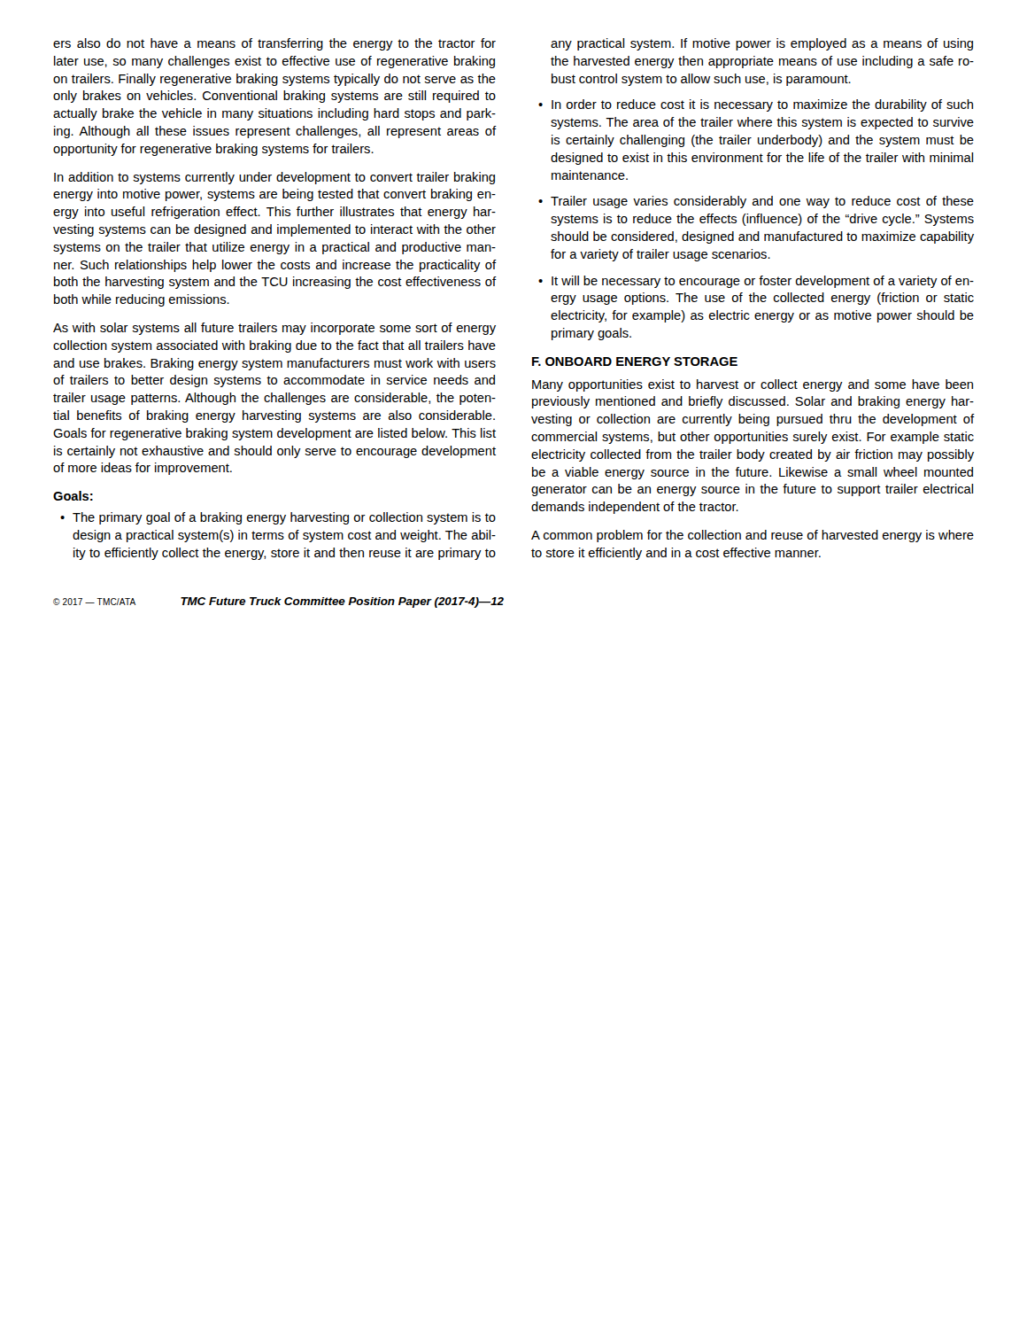ers also do not have a means of transferring the energy to the tractor for later use, so many challenges exist to effective use of regenerative braking on trailers. Finally regenerative braking systems typically do not serve as the only brakes on vehicles. Conventional braking systems are still required to actually brake the vehicle in many situations including hard stops and parking. Although all these issues represent challenges, all represent areas of opportunity for regenerative braking systems for trailers.
In addition to systems currently under development to convert trailer braking energy into motive power, systems are being tested that convert braking energy into useful refrigeration effect. This further illustrates that energy harvesting systems can be designed and implemented to interact with the other systems on the trailer that utilize energy in a practical and productive manner. Such relationships help lower the costs and increase the practicality of both the harvesting system and the TCU increasing the cost effectiveness of both while reducing emissions.
As with solar systems all future trailers may incorporate some sort of energy collection system associated with braking due to the fact that all trailers have and use brakes. Braking energy system manufacturers must work with users of trailers to better design systems to accommodate in service needs and trailer usage patterns. Although the challenges are considerable, the potential benefits of braking energy harvesting systems are also considerable. Goals for regenerative braking system development are listed below. This list is certainly not exhaustive and should only serve to encourage development of more ideas for improvement.
Goals:
The primary goal of a braking energy harvesting or collection system is to design a practical system(s) in terms of system cost and weight. The ability to efficiently collect the energy, store it and then reuse it are primary to any practical system. If motive power is employed as a means of using the harvested energy then appropriate means of use including a safe robust control system to allow such use, is paramount.
In order to reduce cost it is necessary to maximize the durability of such systems. The area of the trailer where this system is expected to survive is certainly challenging (the trailer underbody) and the system must be designed to exist in this environment for the life of the trailer with minimal maintenance.
Trailer usage varies considerably and one way to reduce cost of these systems is to reduce the effects (influence) of the “drive cycle.” Systems should be considered, designed and manufactured to maximize capability for a variety of trailer usage scenarios.
It will be necessary to encourage or foster development of a variety of energy usage options. The use of the collected energy (friction or static electricity, for example) as electric energy or as motive power should be primary goals.
F. ONBOARD ENERGY STORAGE
Many opportunities exist to harvest or collect energy and some have been previously mentioned and briefly discussed. Solar and braking energy harvesting or collection are currently being pursued thru the development of commercial systems, but other opportunities surely exist. For example static electricity collected from the trailer body created by air friction may possibly be a viable energy source in the future. Likewise a small wheel mounted generator can be an energy source in the future to support trailer electrical demands independent of the tractor.
A common problem for the collection and reuse of harvested energy is where to store it efficiently and in a cost effective manner.
© 2017 — TMC/ATA TMC Future Truck Committee Position Paper (2017-4)—12